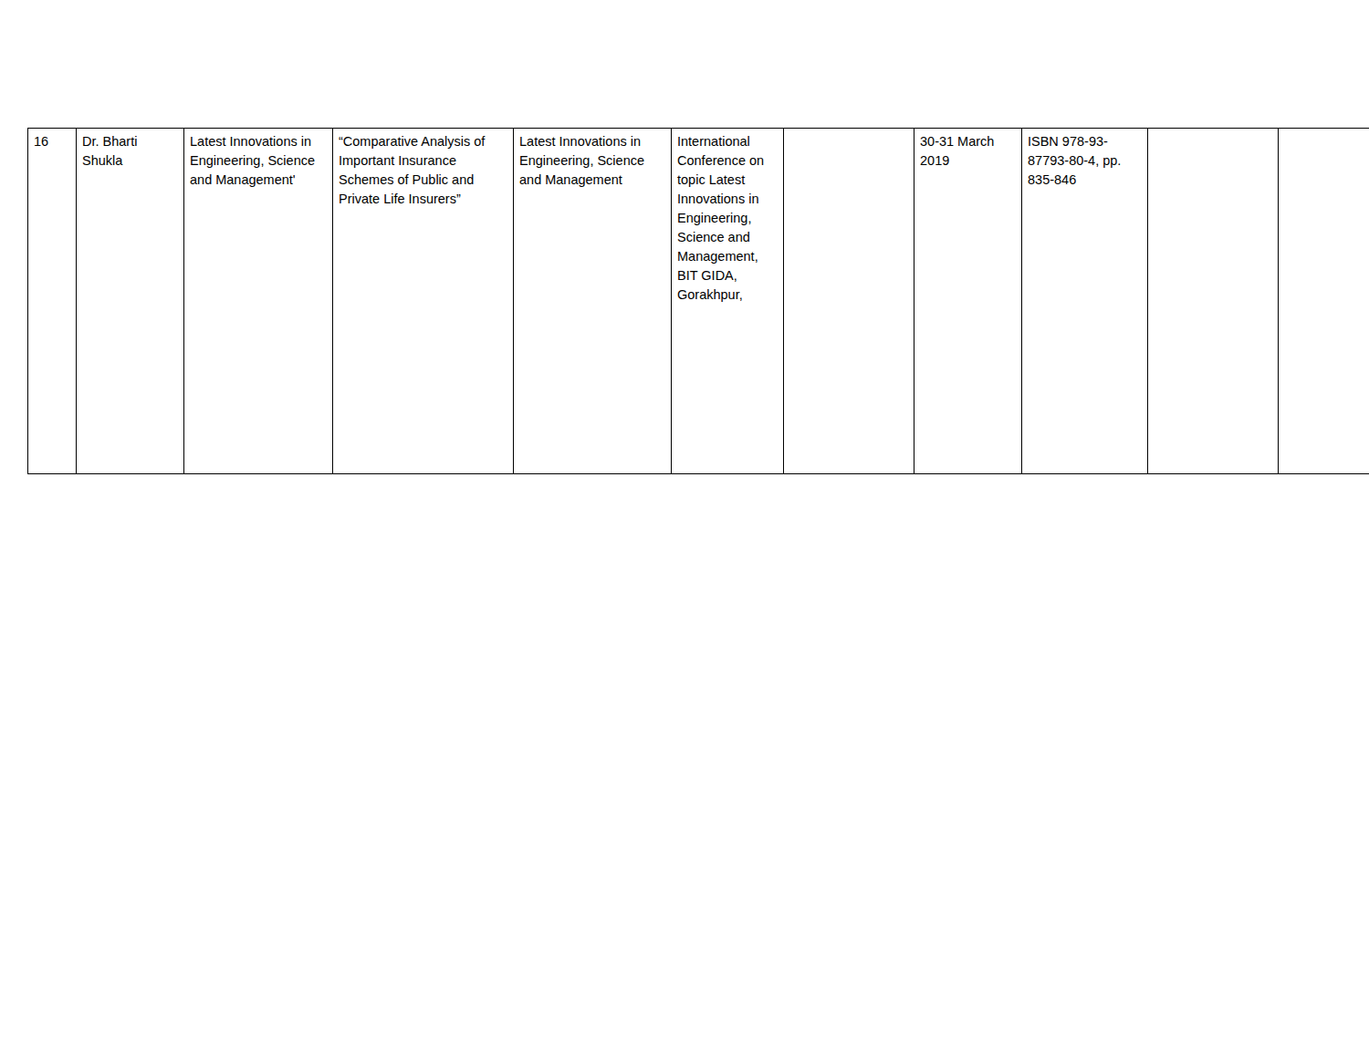| 16 | Dr. Bharti Shukla | Latest Innovations in Engineering, Science and Management' | “Comparative Analysis of Important Insurance Schemes of Public and Private Life Insurers” | Latest Innovations in Engineering, Science and Management | International Conference on topic Latest Innovations in Engineering, Science and Management, BIT GIDA, Gorakhpur, | | 30-31 March 2019 | ISBN 978-93-87793-80-4, pp. 835-846 | | |